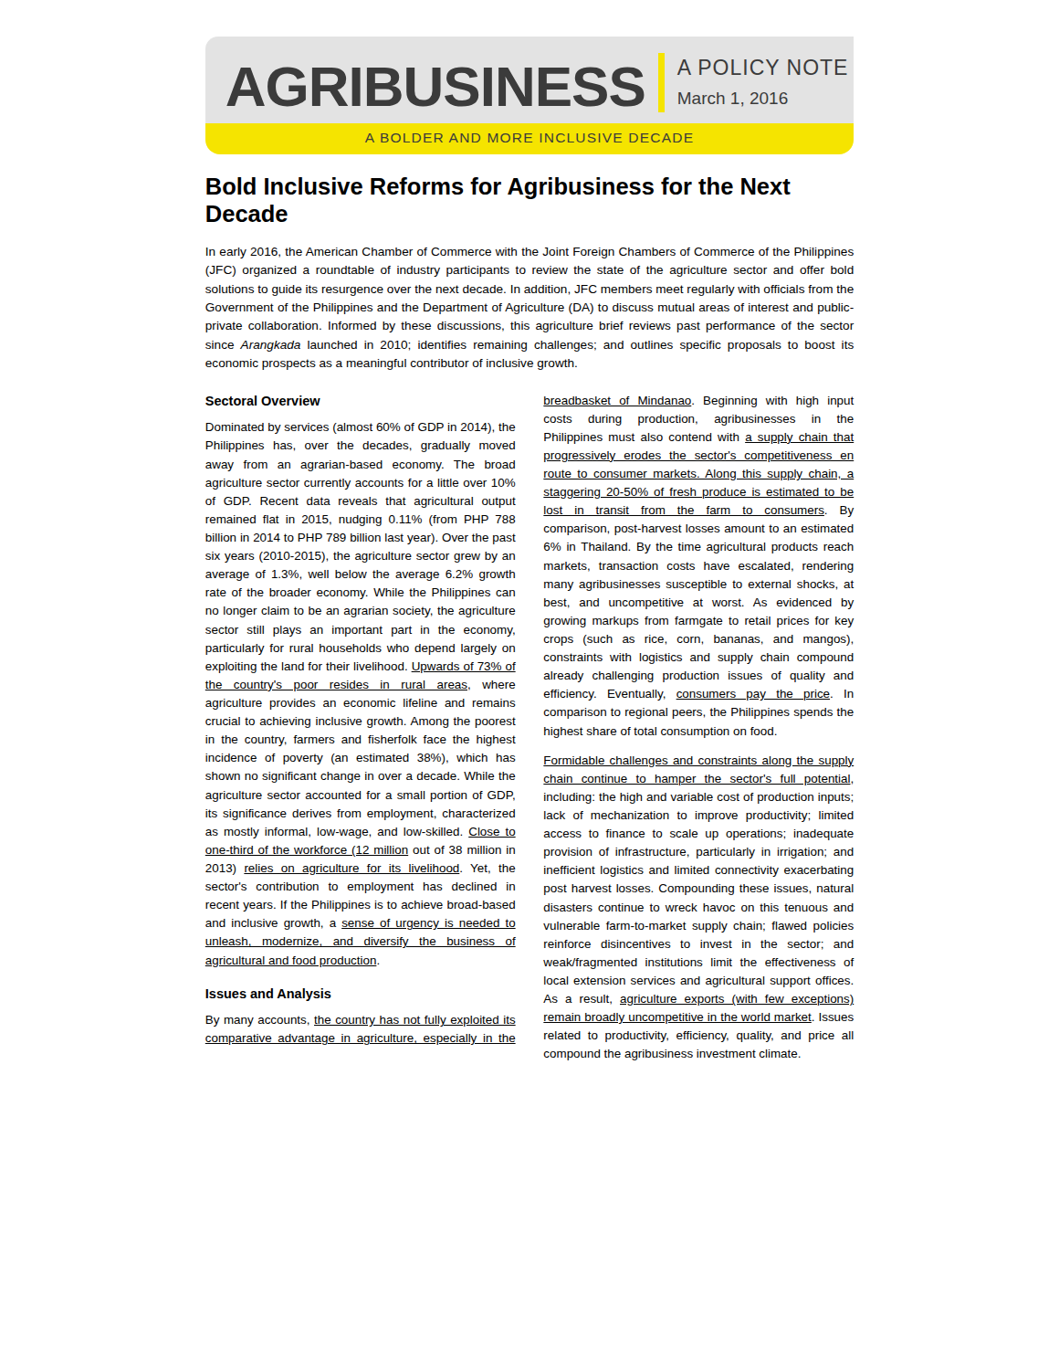AGRIBUSINESS
A POLICY NOTE
March 1, 2016
A BOLDER AND MORE INCLUSIVE DECADE
Bold Inclusive Reforms for Agribusiness for the Next Decade
In early 2016, the American Chamber of Commerce with the Joint Foreign Chambers of Commerce of the Philippines (JFC) organized a roundtable of industry participants to review the state of the agriculture sector and offer bold solutions to guide its resurgence over the next decade. In addition, JFC members meet regularly with officials from the Government of the Philippines and the Department of Agriculture (DA) to discuss mutual areas of interest and public-private collaboration. Informed by these discussions, this agriculture brief reviews past performance of the sector since Arangkada launched in 2010; identifies remaining challenges; and outlines specific proposals to boost its economic prospects as a meaningful contributor of inclusive growth.
Sectoral Overview
Dominated by services (almost 60% of GDP in 2014), the Philippines has, over the decades, gradually moved away from an agrarian-based economy. The broad agriculture sector currently accounts for a little over 10% of GDP. Recent data reveals that agricultural output remained flat in 2015, nudging 0.11% (from PHP 788 billion in 2014 to PHP 789 billion last year). Over the past six years (2010-2015), the agriculture sector grew by an average of 1.3%, well below the average 6.2% growth rate of the broader economy. While the Philippines can no longer claim to be an agrarian society, the agriculture sector still plays an important part in the economy, particularly for rural households who depend largely on exploiting the land for their livelihood. Upwards of 73% of the country's poor resides in rural areas, where agriculture provides an economic lifeline and remains crucial to achieving inclusive growth. Among the poorest in the country, farmers and fisherfolk face the highest incidence of poverty (an estimated 38%), which has shown no significant change in over a decade. While the agriculture sector accounted for a small portion of GDP, its significance derives from employment, characterized as mostly informal, low-wage, and low-skilled. Close to one-third of the workforce (12 million out of 38 million in 2013) relies on agriculture for its livelihood. Yet, the sector's contribution to employment has declined in recent years. If the Philippines is to achieve broad-based and inclusive growth, a sense of urgency is needed to unleash, modernize, and diversify the business of agricultural and food production.
Issues and Analysis
By many accounts, the country has not fully exploited its comparative advantage in agriculture, especially in the breadbasket of Mindanao. Beginning with high input costs during production, agribusinesses in the Philippines must also contend with a supply chain that progressively erodes the sector's competitiveness en route to consumer markets. Along this supply chain, a staggering 20-50% of fresh produce is estimated to be lost in transit from the farm to consumers. By comparison, post-harvest losses amount to an estimated 6% in Thailand. By the time agricultural products reach markets, transaction costs have escalated, rendering many agribusinesses susceptible to external shocks, at best, and uncompetitive at worst. As evidenced by growing markups from farmgate to retail prices for key crops (such as rice, corn, bananas, and mangos), constraints with logistics and supply chain compound already challenging production issues of quality and efficiency. Eventually, consumers pay the price. In comparison to regional peers, the Philippines spends the highest share of total consumption on food.
Formidable challenges and constraints along the supply chain continue to hamper the sector's full potential, including: the high and variable cost of production inputs; lack of mechanization to improve productivity; limited access to finance to scale up operations; inadequate provision of infrastructure, particularly in irrigation; and inefficient logistics and limited connectivity exacerbating post harvest losses. Compounding these issues, natural disasters continue to wreck havoc on this tenuous and vulnerable farm-to-market supply chain; flawed policies reinforce disincentives to invest in the sector; and weak/fragmented institutions limit the effectiveness of local extension services and agricultural support offices. As a result, agriculture exports (with few exceptions) remain broadly uncompetitive in the world market. Issues related to productivity, efficiency, quality, and price all compound the agribusiness investment climate.